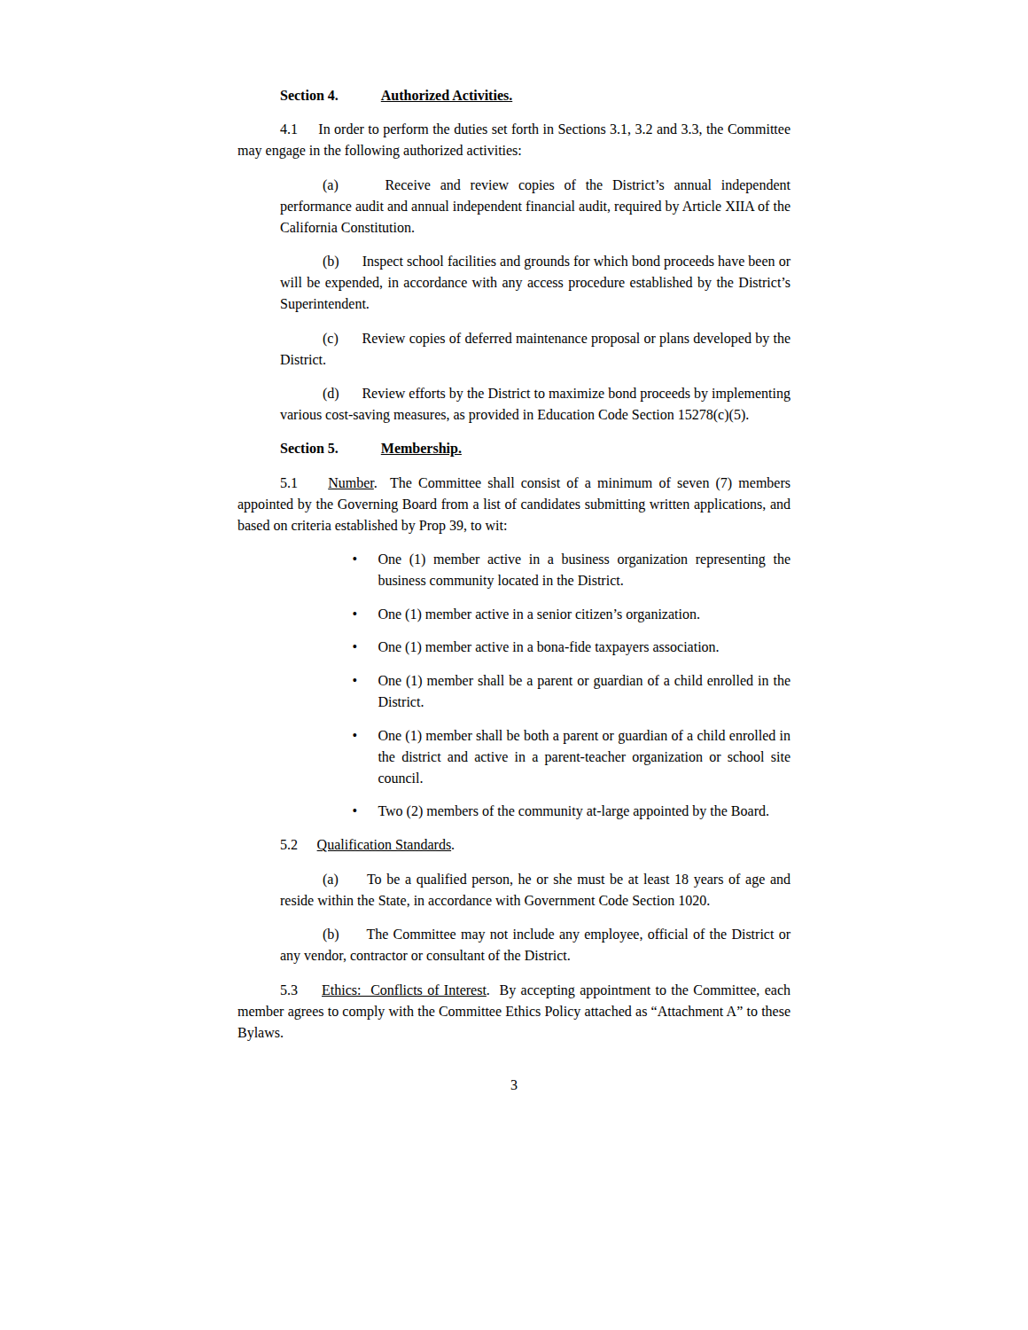Section 4. Authorized Activities.
4.1 In order to perform the duties set forth in Sections 3.1, 3.2 and 3.3, the Committee may engage in the following authorized activities:
(a) Receive and review copies of the District’s annual independent performance audit and annual independent financial audit, required by Article XIIA of the California Constitution.
(b) Inspect school facilities and grounds for which bond proceeds have been or will be expended, in accordance with any access procedure established by the District’s Superintendent.
(c) Review copies of deferred maintenance proposal or plans developed by the District.
(d) Review efforts by the District to maximize bond proceeds by implementing various cost-saving measures, as provided in Education Code Section 15278(c)(5).
Section 5. Membership.
5.1 Number. The Committee shall consist of a minimum of seven (7) members appointed by the Governing Board from a list of candidates submitting written applications, and based on criteria established by Prop 39, to wit:
One (1) member active in a business organization representing the business community located in the District.
One (1) member active in a senior citizen’s organization.
One (1) member active in a bona-fide taxpayers association.
One (1) member shall be a parent or guardian of a child enrolled in the District.
One (1) member shall be both a parent or guardian of a child enrolled in the district and active in a parent-teacher organization or school site council.
Two (2) members of the community at-large appointed by the Board.
5.2 Qualification Standards.
(a) To be a qualified person, he or she must be at least 18 years of age and reside within the State, in accordance with Government Code Section 1020.
(b) The Committee may not include any employee, official of the District or any vendor, contractor or consultant of the District.
5.3 Ethics: Conflicts of Interest. By accepting appointment to the Committee, each member agrees to comply with the Committee Ethics Policy attached as “Attachment A” to these Bylaws.
3